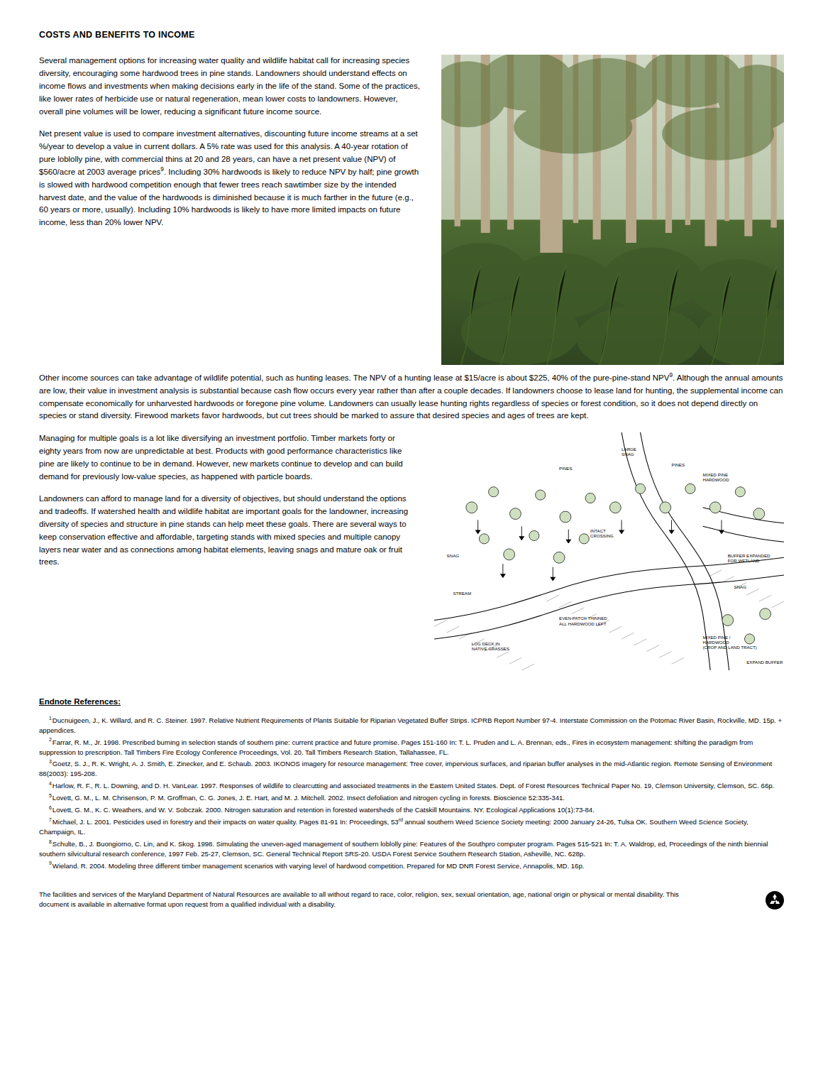Costs and Benefits to Income
Several management options for increasing water quality and wildlife habitat call for increasing species diversity, encouraging some hardwood trees in pine stands. Landowners should understand effects on income flows and investments when making decisions early in the life of the stand. Some of the practices, like lower rates of herbicide use or natural regeneration, mean lower costs to landowners. However, overall pine volumes will be lower, reducing a significant future income source.
Net present value is used to compare investment alternatives, discounting future income streams at a set %/year to develop a value in current dollars. A 5% rate was used for this analysis. A 40-year rotation of pure loblolly pine, with commercial thins at 20 and 28 years, can have a net present value (NPV) of $560/acre at 2003 average prices9. Including 30% hardwoods is likely to reduce NPV by half; pine growth is slowed with hardwood competition enough that fewer trees reach sawtimber size by the intended harvest date, and the value of the hardwoods is diminished because it is much farther in the future (e.g., 60 years or more, usually). Including 10% hardwoods is likely to have more limited impacts on future income, less than 20% lower NPV.
Other income sources can take advantage of wildlife potential, such as hunting leases. The NPV of a hunting lease at $15/acre is about $225, 40% of the pure-pine-stand NPV9. Although the annual amounts are low, their value in investment analysis is substantial because cash flow occurs every year rather than after a couple decades. If landowners choose to lease land for hunting, the supplemental income can compensate economically for unharvested hardwoods or foregone pine volume. Landowners can usually lease hunting rights regardless of species or forest condition, so it does not depend directly on species or stand diversity. Firewood markets favor hardwoods, but cut trees should be marked to assure that desired species and ages of trees are kept.
Managing for multiple goals is a lot like diversifying an investment portfolio. Timber markets forty or eighty years from now are unpredictable at best. Products with good performance characteristics like pine are likely to continue to be in demand. However, new markets continue to develop and can build demand for previously low-value species, as happened with particle boards.
Landowners can afford to manage land for a diversity of objectives, but should understand the options and tradeoffs. If watershed health and wildlife habitat are important goals for the landowner, increasing diversity of species and structure in pine stands can help meet these goals. There are several ways to keep conservation effective and affordable, targeting stands with mixed species and multiple canopy layers near water and as connections among habitat elements, leaving snags and mature oak or fruit trees.
Endnote References:
Ducnuigeen, J., K. Willard, and R. C. Steiner. 1997. Relative Nutrient Requirements of Plants Suitable for Riparian Vegetated Buffer Strips. ICPRB Report Number 97-4. Interstate Commission on the Potomac River Basin, Rockville, MD. 15p. + appendices.
Farrar, R. M., Jr. 1998. Prescribed burning in selection stands of southern pine: current practice and future promise. Pages 151-160 In: T. L. Pruden and L. A. Brennan, eds., Fires in ecosystem management: shifting the paradigm from suppression to prescription. Tall Timbers Fire Ecology Conference Proceedings, Vol. 20. Tall Timbers Research Station, Tallahassee, FL.
Goetz, S. J., R. K. Wright, A. J. Smith, E. Zinecker, and E. Schaub. 2003. IKONOS imagery for resource management: Tree cover, impervious surfaces, and riparian buffer analyses in the mid-Atlantic region. Remote Sensing of Environment 88(2003): 195-208.
Harlow, R. F., R. L. Downing, and D. H. VanLear. 1997. Responses of wildlife to clearcutting and associated treatments in the Eastern United States. Dept. of Forest Resources Technical Paper No. 19, Clemson University, Clemson, SC. 66p.
Lovett, G. M., L. M. Chrisenson, P. M. Groffman, C. G. Jones, J. E. Hart, and M. J. Mitchell. 2002. Insect defoliation and nitrogen cycling in forests. Bioscience 52:335-341.
Lovett, G. M., K. C. Weathers, and W. V. Sobczak. 2000. Nitrogen saturation and retention in forested watersheds of the Catskill Mountains. NY. Ecological Applications 10(1):73-84.
Michael, J. L. 2001. Pesticides used in forestry and their impacts on water quality. Pages 81-91 In: Proceedings, 53rd annual southern Weed Science Society meeting: 2000 January 24-26, Tulsa OK. Southern Weed Science Society, Champaign, IL.
Schulte, B., J. Buongiorno, C. Lin, and K. Skog. 1998. Simulating the uneven-aged management of southern loblolly pine: Features of the Southpro computer program. Pages 515-521 In: T. A. Waldrop, ed, Proceedings of the ninth biennial southern silvicultural research conference, 1997 Feb. 25-27, Clemson, SC. General Technical Report SRS-20. USDA Forest Service Southern Research Station, Asheville, NC. 628p.
Wieland. R. 2004. Modeling three different timber management scenarios with varying level of hardwood competition. Prepared for MD DNR Forest Service, Annapolis, MD. 16p.
The facilities and services of the Maryland Department of Natural Resources are available to all without regard to race, color, religion, sex, sexual orientation, age, national origin or physical or mental disability. This document is available in alternative format upon request from a qualified individual with a disability.